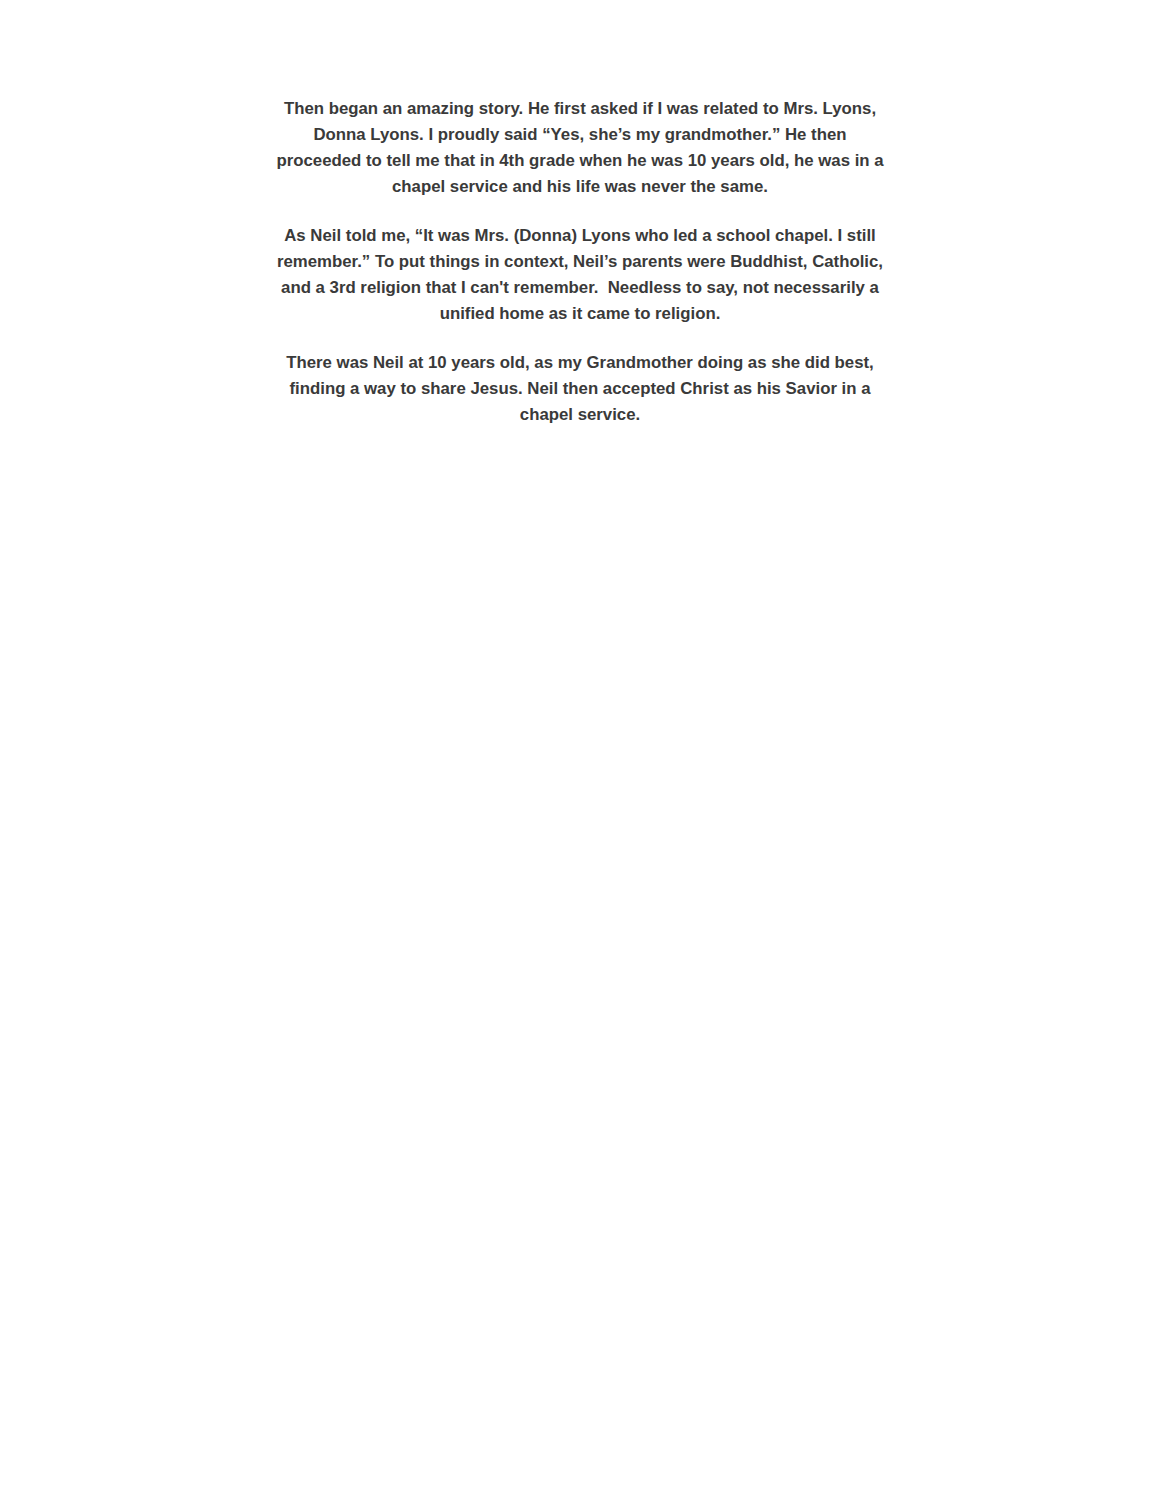Then began an amazing story. He first asked if I was related to Mrs. Lyons, Donna Lyons. I proudly said “Yes, she’s my grandmother.” He then proceeded to tell me that in 4th grade when he was 10 years old, he was in a chapel service and his life was never the same.
As Neil told me, “It was Mrs. (Donna) Lyons who led a school chapel. I still remember.” To put things in context, Neil’s parents were Buddhist, Catholic, and a 3rd religion that I can't remember. Needless to say, not necessarily a unified home as it came to religion.
There was Neil at 10 years old, as my Grandmother doing as she did best, finding a way to share Jesus. Neil then accepted Christ as his Savior in a chapel service.